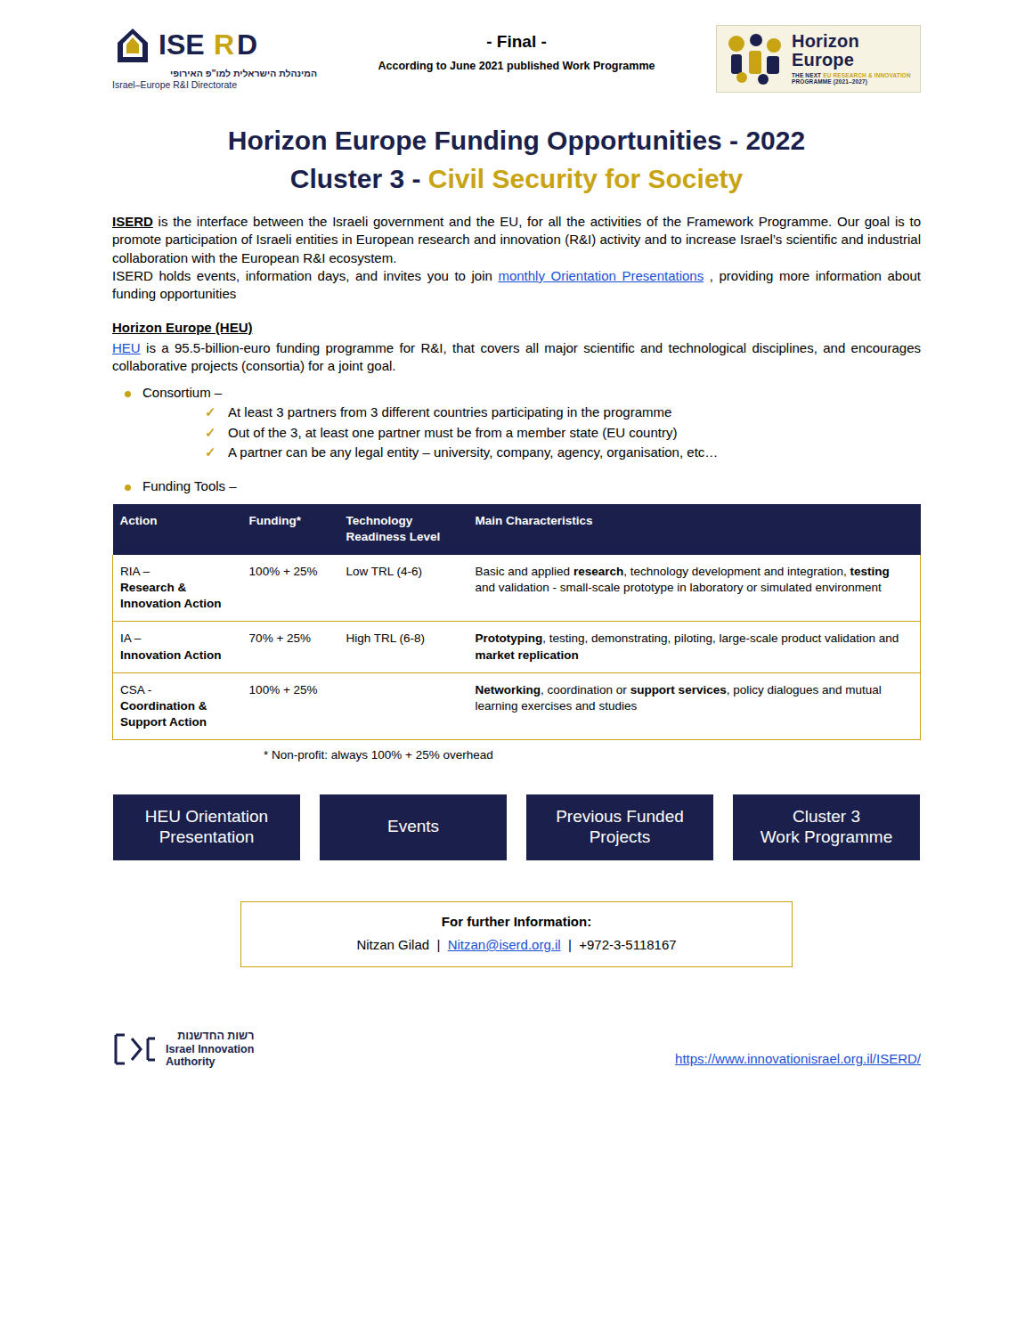ISE R D
המינהלת הישראלית למו"פ האירופי
Israel–Europe R&I Directorate
- Final -
According to June 2021 published Work Programme
Horizon
Europe
THE NEXT EU RESEARCH & INNOVATION
PROGRAMME (2021–2027)
Horizon Europe Funding Opportunities - 2022
Cluster 3 - Civil Security for Society
ISERD is the interface between the Israeli government and the EU, for all the activities of the Framework Programme. Our goal is to promote participation of Israeli entities in European research and innovation (R&I) activity and to increase Israel’s scientific and industrial collaboration with the European R&I ecosystem.
ISERD holds events, information days, and invites you to join monthly Orientation Presentations , providing more information about funding opportunities
Horizon Europe (HEU)
HEU is a 95.5-billion-euro funding programme for R&I, that covers all major scientific and technological disciplines, and encourages collaborative projects (consortia) for a joint goal.
Consortium –
At least 3 partners from 3 different countries participating in the programme
Out of the 3, at least one partner must be from a member state (EU country)
A partner can be any legal entity – university, company, agency, organisation, etc…
Funding Tools –
| Action | Funding* | Technology Readiness Level | Main Characteristics |
| --- | --- | --- | --- |
| RIA – Research & Innovation Action | 100% + 25% | Low TRL (4-6) | Basic and applied research , technology development and integration, testing and validation - small-scale prototype in laboratory or simulated environment |
| IA – Innovation Action | 70% + 25% | High TRL (6-8) | Prototyping , testing, demonstrating, piloting, large-scale product validation and market replication |
| CSA - Coordination & Support Action | 100% + 25% | | Networking , coordination or support services , policy dialogues and mutual learning exercises and studies |
* Non-profit: always 100% + 25% overhead
HEU Orientation
Presentation Events Previous Funded
Projects Cluster 3
Work Programme
For further Information:
Nitzan Gilad | Nitzan@iserd.org.il | +972-3-5118167
רשות החדשנות
Israel Innovation
Authority
https://www.innovationisrael.org.il/ISERD/